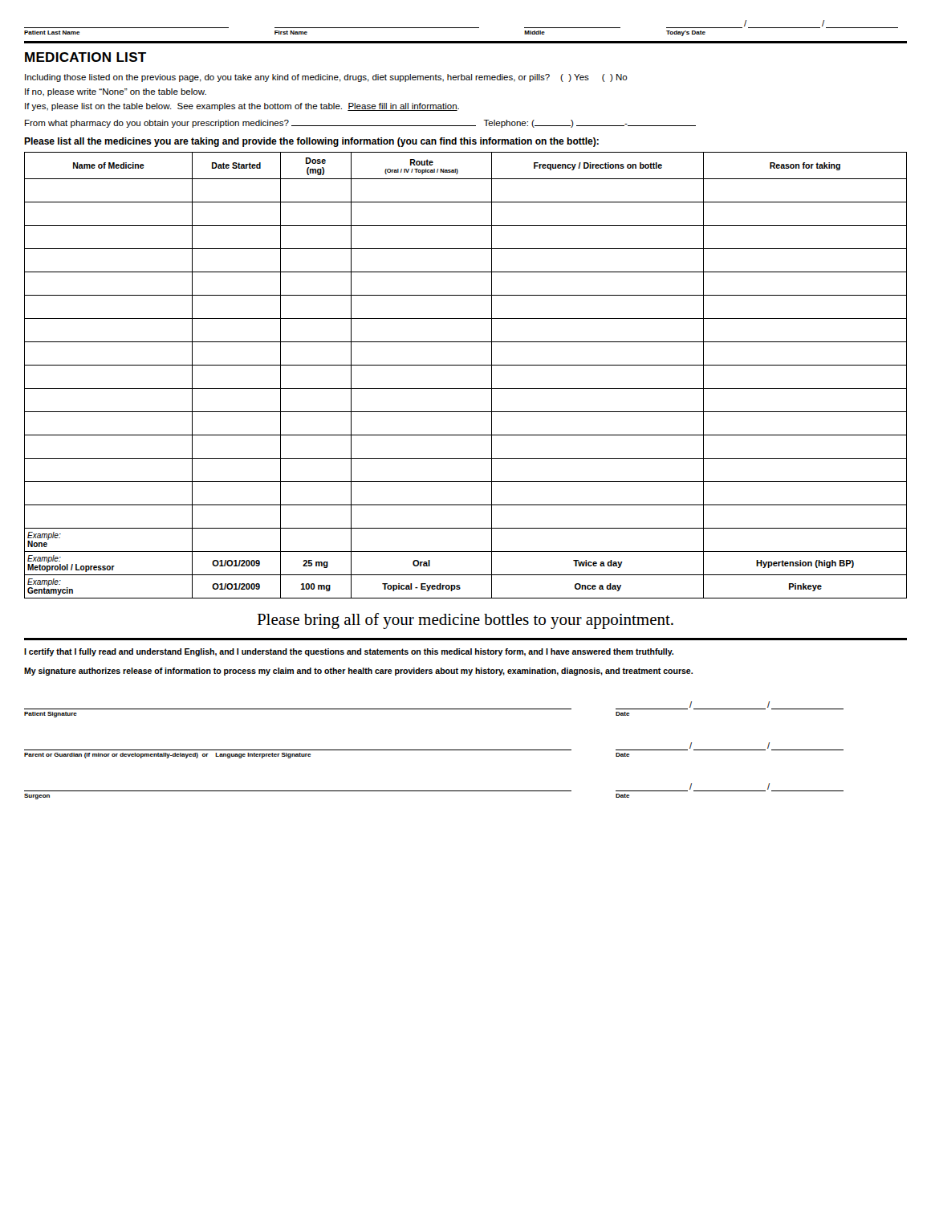Patient Last Name
First Name
Middle
/ /
Today's Date
MEDICATION LIST
Including those listed on the previous page, do you take any kind of medicine, drugs, diet supplements, herbal remedies, or pills? ( ) Yes ( ) No
If no, please write “None” on the table below.
If yes, please list on the table below. See examples at the bottom of the table. Please fill in all information.
From what pharmacy do you obtain your prescription medicines? Telephone: ( ) -
Please list all the medicines you are taking and provide the following information (you can find this information on the bottle):
| Name of Medicine | Date Started | Dose (mg) | Route (Oral / IV / Topical / Nasal) | Frequency / Directions on bottle | Reason for taking |
| --- | --- | --- | --- | --- | --- |
| Example: None | | | | | |
| Example: Metoprolol / Lopressor | O1/O1/2009 | 25 mg | Oral | Twice a day | Hypertension (high BP) |
| Example: Gentamycin | O1/O1/2009 | 100 mg | Topical - Eyedrops | Once a day | Pinkeye |
Please bring all of your medicine bottles to your appointment.
I certify that I fully read and understand English, and I understand the questions and statements on this medical history form, and I have answered them truthfully.
My signature authorizes release of information to process my claim and to other health care providers about my history, examination, diagnosis, and treatment course.
Patient Signature
/ /
Date
Parent or Guardian (if minor or developmentally-delayed) or Language Interpreter Signature
/ /
Date
Surgeon
/ /
Date